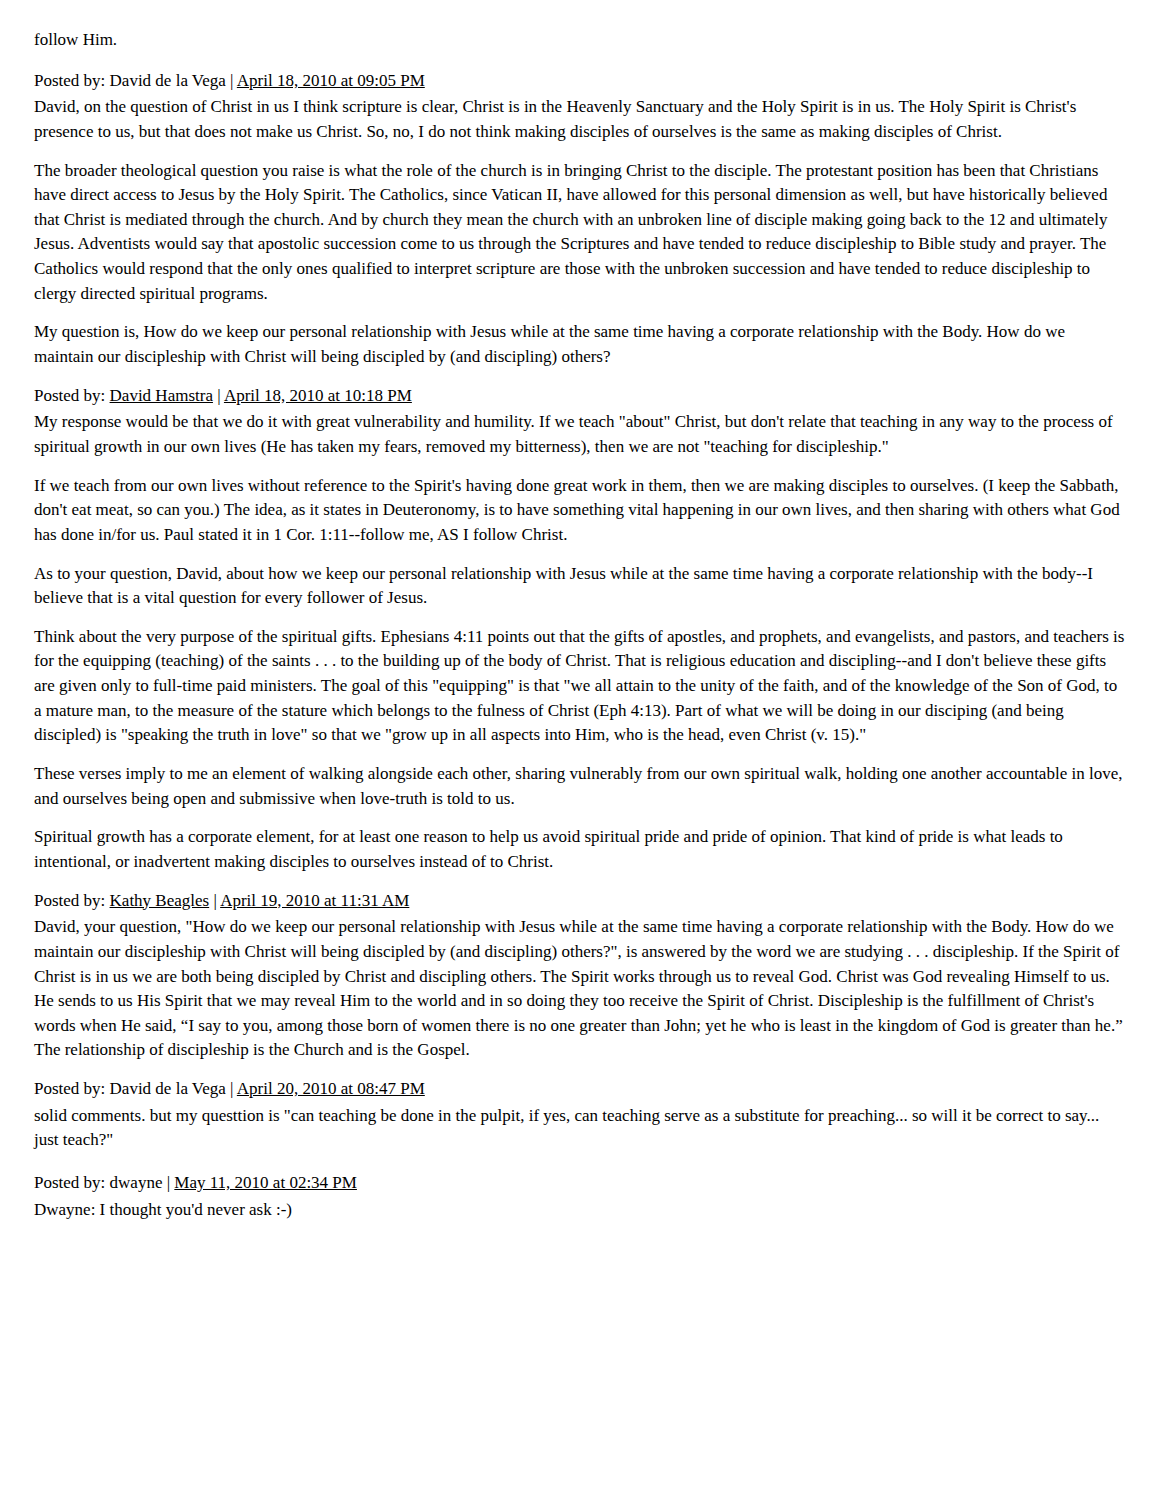follow Him.
Posted by: David de la Vega | April 18, 2010 at 09:05 PM
David, on the question of Christ in us I think scripture is clear, Christ is in the Heavenly Sanctuary and the Holy Spirit is in us. The Holy Spirit is Christ's presence to us, but that does not make us Christ. So, no, I do not think making disciples of ourselves is the same as making disciples of Christ.
The broader theological question you raise is what the role of the church is in bringing Christ to the disciple. The protestant position has been that Christians have direct access to Jesus by the Holy Spirit. The Catholics, since Vatican II, have allowed for this personal dimension as well, but have historically believed that Christ is mediated through the church. And by church they mean the church with an unbroken line of disciple making going back to the 12 and ultimately Jesus. Adventists would say that apostolic succession come to us through the Scriptures and have tended to reduce discipleship to Bible study and prayer. The Catholics would respond that the only ones qualified to interpret scripture are those with the unbroken succession and have tended to reduce discipleship to clergy directed spiritual programs.
My question is, How do we keep our personal relationship with Jesus while at the same time having a corporate relationship with the Body. How do we maintain our discipleship with Christ will being discipled by (and discipling) others?
Posted by: David Hamstra | April 18, 2010 at 10:18 PM
My response would be that we do it with great vulnerability and humility. If we teach "about" Christ, but don't relate that teaching in any way to the process of spiritual growth in our own lives (He has taken my fears, removed my bitterness), then we are not "teaching for discipleship."
If we teach from our own lives without reference to the Spirit's having done great work in them, then we are making disciples to ourselves. (I keep the Sabbath, don't eat meat, so can you.) The idea, as it states in Deuteronomy, is to have something vital happening in our own lives, and then sharing with others what God has done in/for us. Paul stated it in 1 Cor. 1:11--follow me, AS I follow Christ.
As to your question, David, about how we keep our personal relationship with Jesus while at the same time having a corporate relationship with the body--I believe that is a vital question for every follower of Jesus.
Think about the very purpose of the spiritual gifts. Ephesians 4:11 points out that the gifts of apostles, and prophets, and evangelists, and pastors, and teachers is for the equipping (teaching) of the saints . . . to the building up of the body of Christ. That is religious education and discipling--and I don't believe these gifts are given only to full-time paid ministers. The goal of this "equipping" is that "we all attain to the unity of the faith, and of the knowledge of the Son of God, to a mature man, to the measure of the stature which belongs to the fulness of Christ (Eph 4:13). Part of what we will be doing in our disciping (and being discipled) is "speaking the truth in love" so that we "grow up in all aspects into Him, who is the head, even Christ (v. 15)."
These verses imply to me an element of walking alongside each other, sharing vulnerably from our own spiritual walk, holding one another accountable in love, and ourselves being open and submissive when love-truth is told to us.
Spiritual growth has a corporate element, for at least one reason to help us avoid spiritual pride and pride of opinion. That kind of pride is what leads to intentional, or inadvertent making disciples to ourselves instead of to Christ.
Posted by: Kathy Beagles | April 19, 2010 at 11:31 AM
David, your question, "How do we keep our personal relationship with Jesus while at the same time having a corporate relationship with the Body. How do we maintain our discipleship with Christ will being discipled by (and discipling) others?", is answered by the word we are studying . . . discipleship. If the Spirit of Christ is in us we are both being discipled by Christ and discipling others. The Spirit works through us to reveal God. Christ was God revealing Himself to us. He sends to us His Spirit that we may reveal Him to the world and in so doing they too receive the Spirit of Christ. Discipleship is the fulfillment of Christ's words when He said, “I say to you, among those born of women there is no one greater than John; yet he who is least in the kingdom of God is greater than he.” The relationship of discipleship is the Church and is the Gospel.
Posted by: David de la Vega | April 20, 2010 at 08:47 PM
solid comments. but my questtion is "can teaching be done in the pulpit, if yes, can teaching serve as a substitute for preaching... so will it be correct to say... just teach?"
Posted by: dwayne | May 11, 2010 at 02:34 PM
Dwayne: I thought you'd never ask :-)